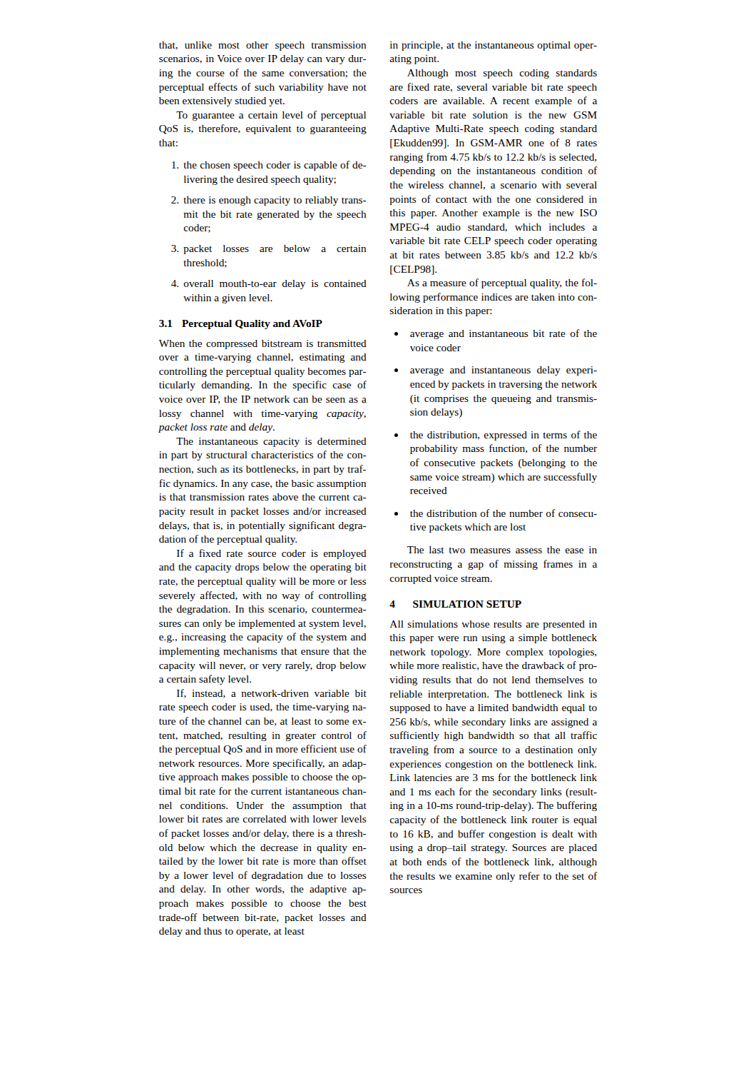that, unlike most other speech transmission scenarios, in Voice over IP delay can vary during the course of the same conversation; the perceptual effects of such variability have not been extensively studied yet.
To guarantee a certain level of perceptual QoS is, therefore, equivalent to guaranteeing that:
the chosen speech coder is capable of delivering the desired speech quality;
there is enough capacity to reliably transmit the bit rate generated by the speech coder;
packet losses are below a certain threshold;
overall mouth-to-ear delay is contained within a given level.
3.1 Perceptual Quality and AVoIP
When the compressed bitstream is transmitted over a time-varying channel, estimating and controlling the perceptual quality becomes particularly demanding. In the specific case of voice over IP, the IP network can be seen as a lossy channel with time-varying capacity, packet loss rate and delay.
The instantaneous capacity is determined in part by structural characteristics of the connection, such as its bottlenecks, in part by traffic dynamics. In any case, the basic assumption is that transmission rates above the current capacity result in packet losses and/or increased delays, that is, in potentially significant degradation of the perceptual quality.
If a fixed rate source coder is employed and the capacity drops below the operating bit rate, the perceptual quality will be more or less severely affected, with no way of controlling the degradation. In this scenario, countermeasures can only be implemented at system level, e.g., increasing the capacity of the system and implementing mechanisms that ensure that the capacity will never, or very rarely, drop below a certain safety level.
If, instead, a network-driven variable bit rate speech coder is used, the time-varying nature of the channel can be, at least to some extent, matched, resulting in greater control of the perceptual QoS and in more efficient use of network resources. More specifically, an adaptive approach makes possible to choose the optimal bit rate for the current istantaneous channel conditions. Under the assumption that lower bit rates are correlated with lower levels of packet losses and/or delay, there is a threshold below which the decrease in quality entailed by the lower bit rate is more than offset by a lower level of degradation due to losses and delay. In other words, the adaptive approach makes possible to choose the best trade-off between bit-rate, packet losses and delay and thus to operate, at least
in principle, at the instantaneous optimal operating point.
Although most speech coding standards are fixed rate, several variable bit rate speech coders are available. A recent example of a variable bit rate solution is the new GSM Adaptive Multi-Rate speech coding standard [Ekudden99]. In GSM-AMR one of 8 rates ranging from 4.75 kb/s to 12.2 kb/s is selected, depending on the instantaneous condition of the wireless channel, a scenario with several points of contact with the one considered in this paper. Another example is the new ISO MPEG-4 audio standard, which includes a variable bit rate CELP speech coder operating at bit rates between 3.85 kb/s and 12.2 kb/s [CELP98].
As a measure of perceptual quality, the following performance indices are taken into consideration in this paper:
average and instantaneous bit rate of the voice coder
average and instantaneous delay experienced by packets in traversing the network (it comprises the queueing and transmission delays)
the distribution, expressed in terms of the probability mass function, of the number of consecutive packets (belonging to the same voice stream) which are successfully received
the distribution of the number of consecutive packets which are lost
The last two measures assess the ease in reconstructing a gap of missing frames in a corrupted voice stream.
4 SIMULATION SETUP
All simulations whose results are presented in this paper were run using a simple bottleneck network topology. More complex topologies, while more realistic, have the drawback of providing results that do not lend themselves to reliable interpretation. The bottleneck link is supposed to have a limited bandwidth equal to 256 kb/s, while secondary links are assigned a sufficiently high bandwidth so that all traffic traveling from a source to a destination only experiences congestion on the bottleneck link. Link latencies are 3 ms for the bottleneck link and 1 ms each for the secondary links (resulting in a 10-ms round-trip-delay). The buffering capacity of the bottleneck link router is equal to 16 kB, and buffer congestion is dealt with using a drop–tail strategy. Sources are placed at both ends of the bottleneck link, although the results we examine only refer to the set of sources